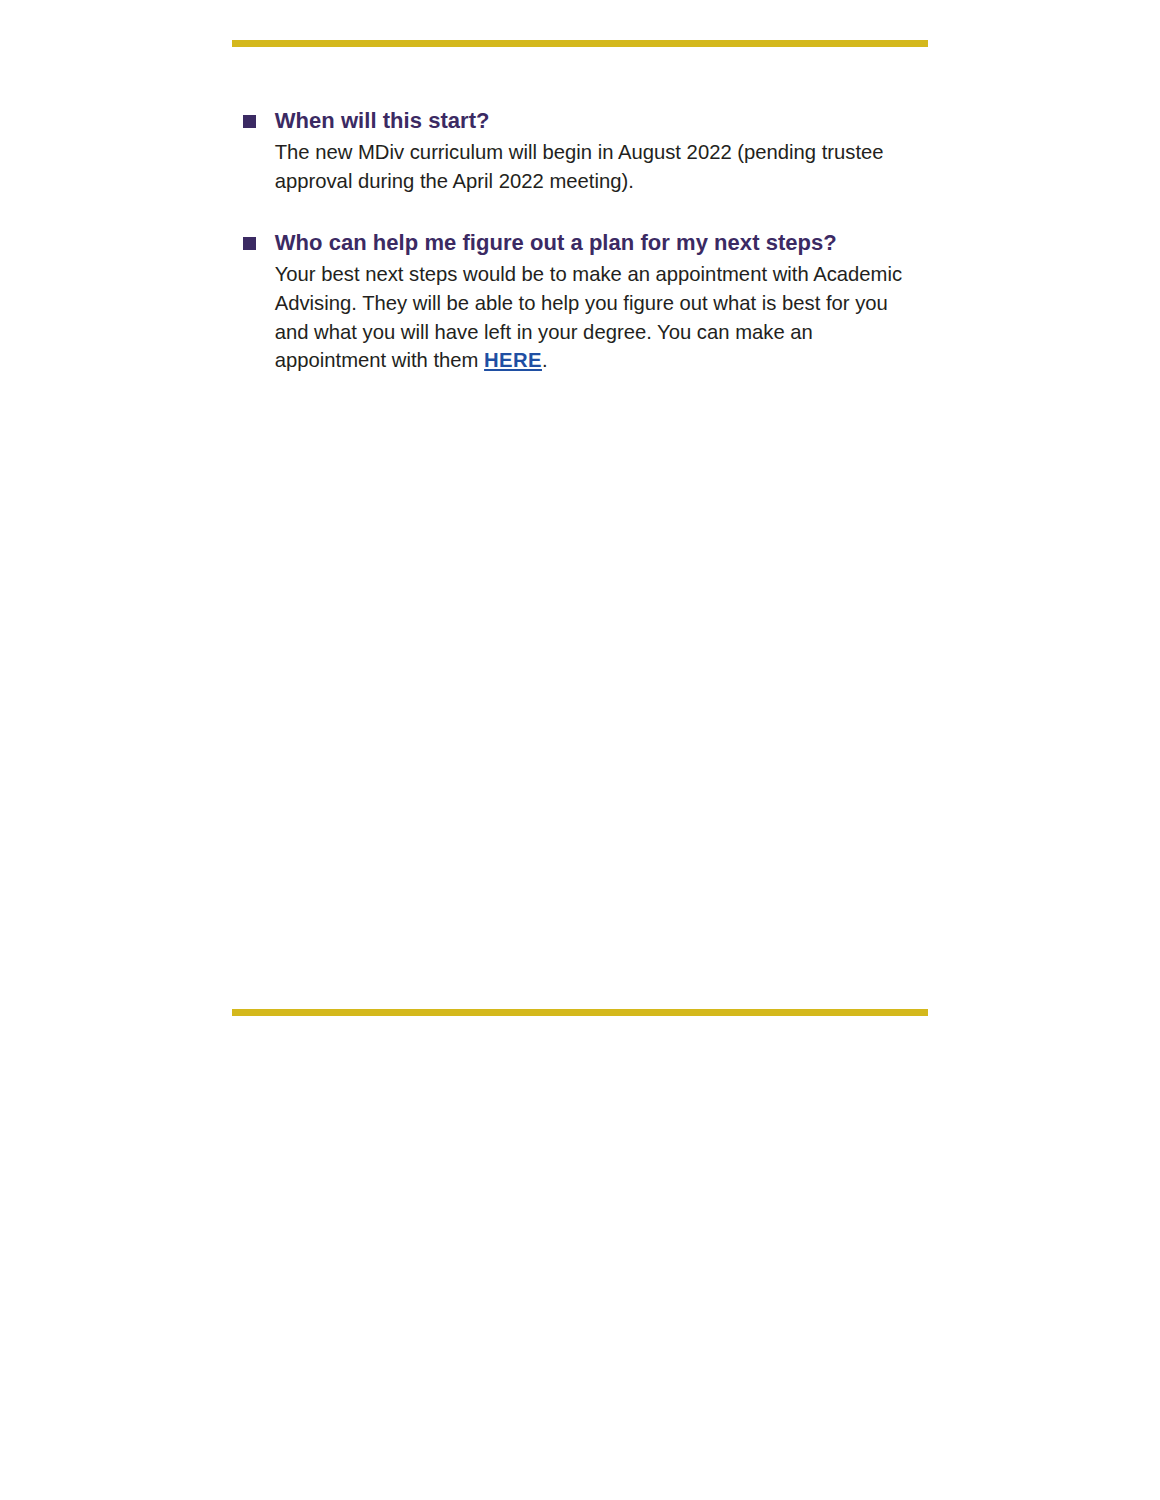When will this start?
The new MDiv curriculum will begin in August 2022 (pending trustee approval during the April 2022 meeting).
Who can help me figure out a plan for my next steps?
Your best next steps would be to make an appointment with Academic Advising. They will be able to help you figure out what is best for you and what you will have left in your degree. You can make an appointment with them HERE.